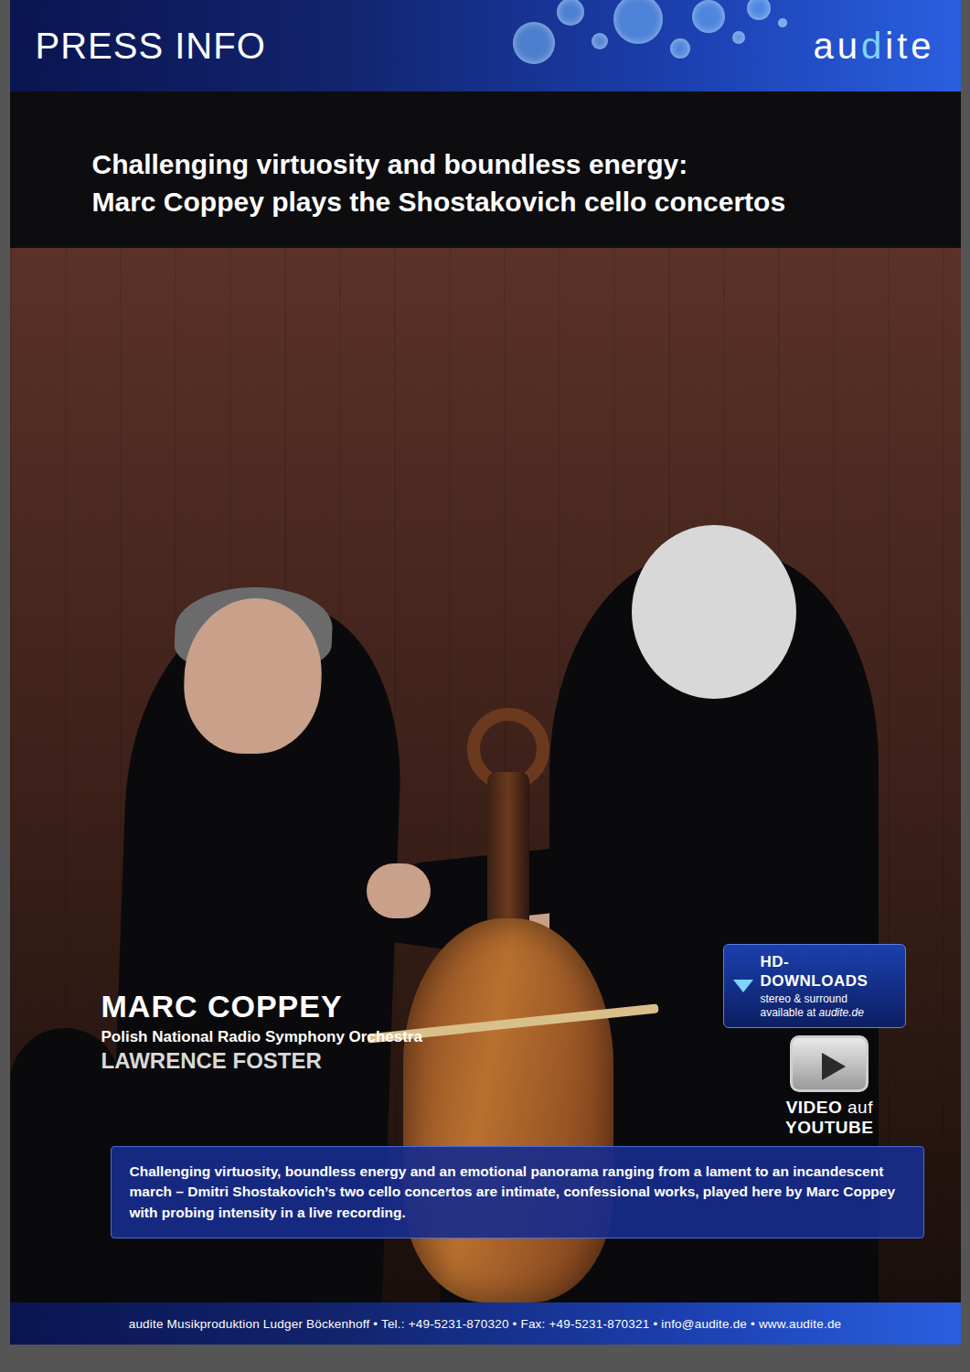PRESS INFO
audite
Challenging virtuosity and boundless energy:
Marc Coppey plays the Shostakovich cello concertos
MARC COPPEY
Polish National Radio Symphony Orchestra
LAWRENCE FOSTER
HD-DOWNLOADS stereo & surround
available at audite.de
VIDEO auf
YOUTUBE
Challenging virtuosity, boundless energy and an emotional panorama ranging from a lament to an incandescent march – Dmitri Shostakovich’s two cello concertos are intimate, confessional works, played here by Marc Coppey with probing intensity in a live recording.
audite Musikproduktion Ludger Böckenhoff • Tel.: +49-5231-870320 • Fax: +49-5231-870321 • info@audite.de • www.audite.de